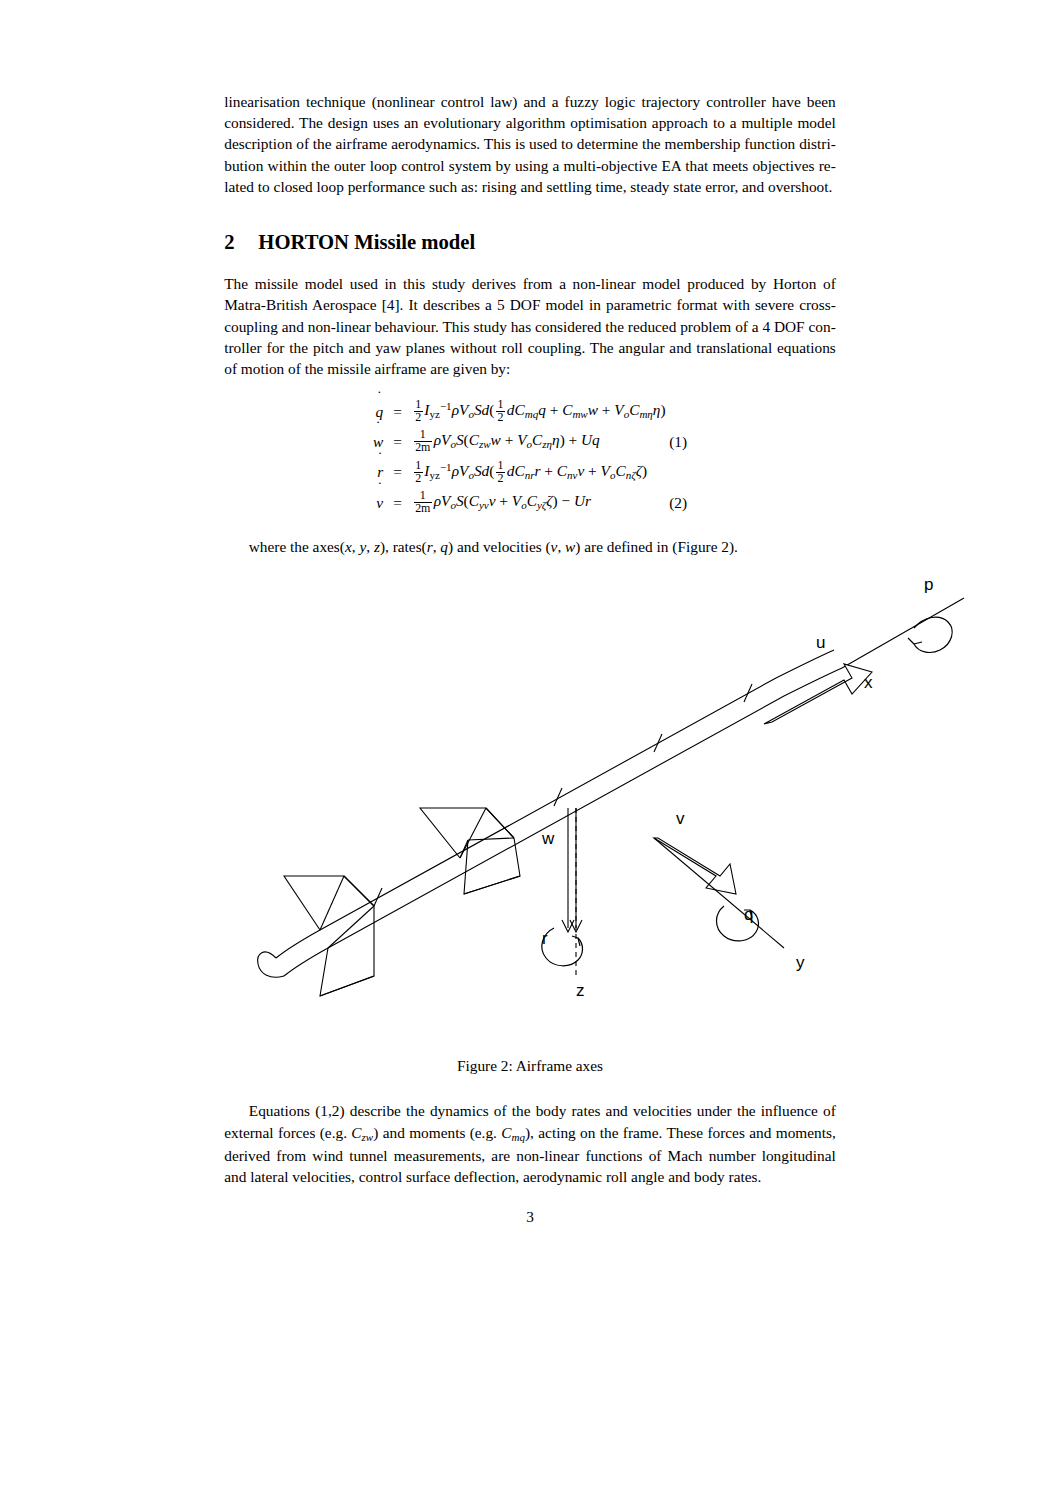linearisation technique (nonlinear control law) and a fuzzy logic trajectory controller have been considered. The design uses an evolutionary algorithm optimisation approach to a multiple model description of the airframe aerodynamics. This is used to determine the membership function distribution within the outer loop control system by using a multi-objective EA that meets objectives related to closed loop performance such as: rising and settling time, steady state error, and overshoot.
2 HORTON Missile model
The missile model used in this study derives from a non-linear model produced by Horton of Matra-British Aerospace [4]. It describes a 5 DOF model in parametric format with severe cross-coupling and non-linear behaviour. This study has considered the reduced problem of a 4 DOF controller for the pitch and yaw planes without roll coupling. The angular and translational equations of motion of the missile airframe are given by:
| q | = | 1 2 I yz −1 ρV o Sd ( 1 2 dC mq q + C mw w + V o C mη η ) | |
| w | = | 1 2m ρV o S ( C zw w + V o C zη η ) + Uq | (1) |
| r | = | 1 2 I yz −1 ρV o Sd ( 1 2 dC nr r + C nv v + V o C nζ ζ ) | |
| v | = | 1 2m ρV o S ( C yv v + V o C yζ ζ ) − Ur | (2) |
where the axes(x, y, z), rates(r, q) and velocities (v, w) are defined in (Figure 2).
p u x v w q r z y
Figure 2: Airframe axes
Equations (1,2) describe the dynamics of the body rates and velocities under the influence of external forces (e.g. Czw) and moments (e.g. Cmq), acting on the frame. These forces and moments, derived from wind tunnel measurements, are non-linear functions of Mach number longitudinal and lateral velocities, control surface deflection, aerodynamic roll angle and body rates.
3